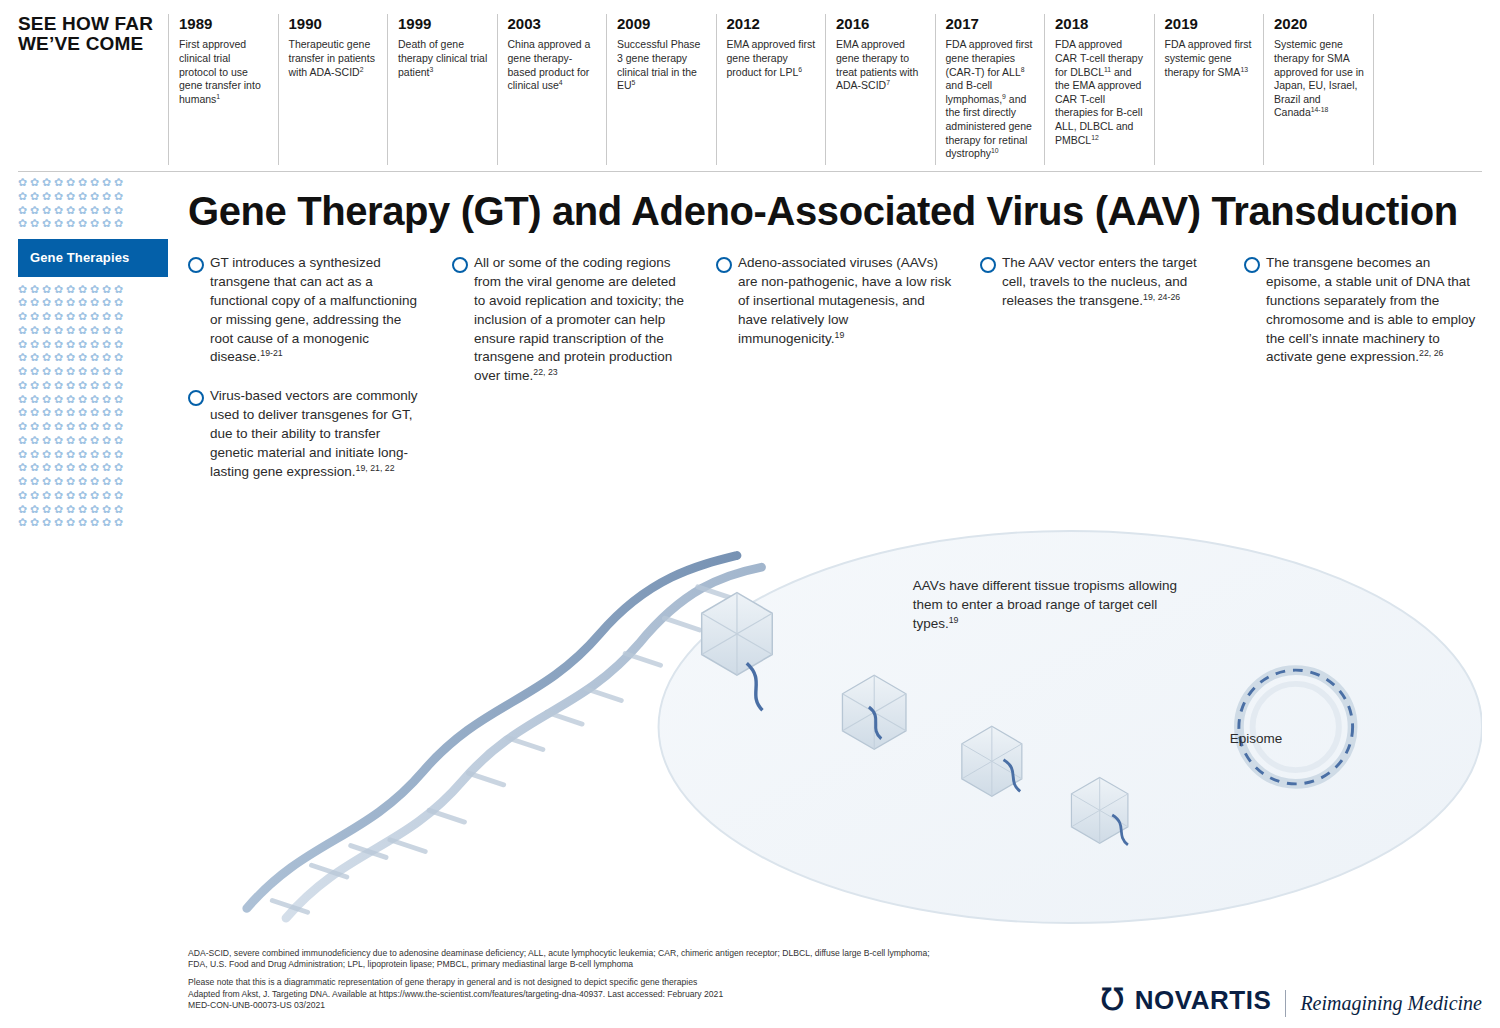See how far
we’ve come
1989
First approved clinical trial protocol to use gene transfer into humans1
1990
Therapeutic gene transfer in patients with ADA-SCID2
1999
Death of gene therapy clinical trial patient3
2003
China approved a gene therapy-based product for clinical use4
2009
Successful Phase 3 gene therapy clinical trial in the EU5
2012
EMA approved first gene therapy product for LPL6
2016
EMA approved gene therapy to treat patients with ADA-SCID7
2017
FDA approved first gene therapies (CAR-T) for ALL8 and B-cell lymphomas,9 and the first directly administered gene therapy for retinal dystrophy10
2018
FDA approved CAR T-cell therapy for DLBCL11 and the EMA approved CAR T-cell therapies for B-cell ALL, DLBCL and PMBCL12
2019
FDA approved first systemic gene therapy for SMA13
2020
Systemic gene therapy for SMA approved for use in Japan, EU, Israel, Brazil and Canada14-18
✿✿✿✿✿✿✿✿✿
✿✿✿✿✿✿✿✿✿
✿✿✿✿✿✿✿✿✿
✿✿✿✿✿✿✿✿✿
Gene Therapies
✿✿✿✿✿✿✿✿✿
✿✿✿✿✿✿✿✿✿
✿✿✿✿✿✿✿✿✿
✿✿✿✿✿✿✿✿✿
✿✿✿✿✿✿✿✿✿
✿✿✿✿✿✿✿✿✿
✿✿✿✿✿✿✿✿✿
✿✿✿✿✿✿✿✿✿
✿✿✿✿✿✿✿✿✿
✿✿✿✿✿✿✿✿✿
✿✿✿✿✿✿✿✿✿
✿✿✿✿✿✿✿✿✿
✿✿✿✿✿✿✿✿✿
✿✿✿✿✿✿✿✿✿
✿✿✿✿✿✿✿✿✿
✿✿✿✿✿✿✿✿✿
✿✿✿✿✿✿✿✿✿
✿✿✿✿✿✿✿✿✿
Gene Therapy (GT) and Adeno-Associated Virus (AAV) Transduction
GT introduces a synthesized transgene that can act as a functional copy of a malfunctioning or missing gene, addressing the root cause of a monogenic disease.19-21
Virus-based vectors are commonly used to deliver transgenes for GT, due to their ability to transfer genetic material and initiate long-lasting gene expression.19, 21, 22
All or some of the coding regions from the viral genome are deleted to avoid replication and toxicity; the inclusion of a promoter can help ensure rapid transcription of the transgene and protein production over time.22, 23
Adeno-associated viruses (AAVs) are non-pathogenic, have a low risk of insertional mutagenesis, and have relatively low immunogenicity.19
The AAV vector enters the target cell, travels to the nucleus, and releases the transgene.19, 24-26
The transgene becomes an episome, a stable unit of DNA that functions separately from the chromosome and is able to employ the cell’s innate machinery to activate gene expression.22, 26
AAVs have different tissue tropisms allowing them to enter a broad range of target cell types.19
Episome
ADA-SCID, severe combined immunodeficiency due to adenosine deaminase deficiency; ALL, acute lymphocytic leukemia; CAR, chimeric antigen receptor; DLBCL, diffuse large B-cell lymphoma; FDA, U.S. Food and Drug Administration; LPL, lipoprotein lipase; PMBCL, primary mediastinal large B-cell lymphoma
Please note that this is a diagrammatic representation of gene therapy in general and is not designed to depict specific gene therapies
Adapted from Akst, J. Targeting DNA. Available at https://www.the-scientist.com/features/targeting-dna-40937. Last accessed: February 2021
MED-CON-UNB-00073-US 03/2021
ᘮNOVARTIS Reimagining Medicine